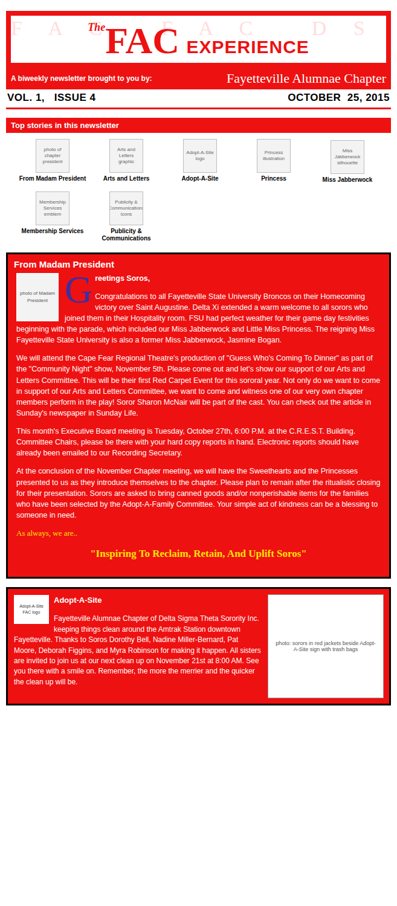F A C F A C D S Q
The FAC EXPERIENCE
A biweekly newsletter brought to you by: Fayetteville Alumnae Chapter
VOL. 1, ISSUE 4 OCTOBER 25, 2015
Top stories in this newsletter
photo of chapter president
From Madam President
Arts and Letters graphic
Arts and Letters
Adopt-A-Site logo
Adopt-A-Site
Princess illustration
Princess
Miss Jabberwock silhouette
Miss Jabberwock
Membership Services emblem
Membership Services
Publicity & Communications icons
Publicity & Communications
From Madam President
photo of Madam President
Greetings Soros,
Congratulations to all Fayetteville State University Broncos on their Homecoming victory over Saint Augustine. Delta Xi extended a warm welcome to all sorors who joined them in their Hospitality room. FSU had perfect weather for their game day festivities beginning with the parade, which included our Miss Jabberwock and Little Miss Princess. The reigning Miss Fayetteville State University is also a former Miss Jabberwock, Jasmine Bogan.
We will attend the Cape Fear Regional Theatre's production of "Guess Who's Coming To Dinner" as part of the "Community Night" show, November 5th. Please come out and let's show our support of our Arts and Letters Committee. This will be their first Red Carpet Event for this sororal year. Not only do we want to come in support of our Arts and Letters Committee, we want to come and witness one of our very own chapter members perform in the play! Soror Sharon McNair will be part of the cast. You can check out the article in Sunday's newspaper in Sunday Life.
This month's Executive Board meeting is Tuesday, October 27th, 6:00 P.M. at the C.R.E.S.T. Building. Committee Chairs, please be there with your hard copy reports in hand. Electronic reports should have already been emailed to our Recording Secretary.
At the conclusion of the November Chapter meeting, we will have the Sweethearts and the Princesses presented to us as they introduce themselves to the chapter. Please plan to remain after the ritualistic closing for their presentation. Sorors are asked to bring canned goods and/or nonperishable items for the families who have been selected by the Adopt-A-Family Committee. Your simple act of kindness can be a blessing to someone in need.
As always, we are..
"Inspiring To Reclaim, Retain, And Uplift Soros"
Adopt-A-Site FAC logo
Adopt-A-Site
Fayetteville Alumnae Chapter of Delta Sigma Theta Sorority Inc. keeping things clean around the Amtrak Station downtown Fayetteville. Thanks to Soros Dorothy Bell, Nadine Miller-Bernard, Pat Moore, Deborah Figgins, and Myra Robinson for making it happen. All sisters are invited to join us at our next clean up on November 21st at 8:00 AM. See you there with a smile on. Remember, the more the merrier and the quicker the clean up will be.
photo: sorors in red jackets beside Adopt-A-Site sign with trash bags